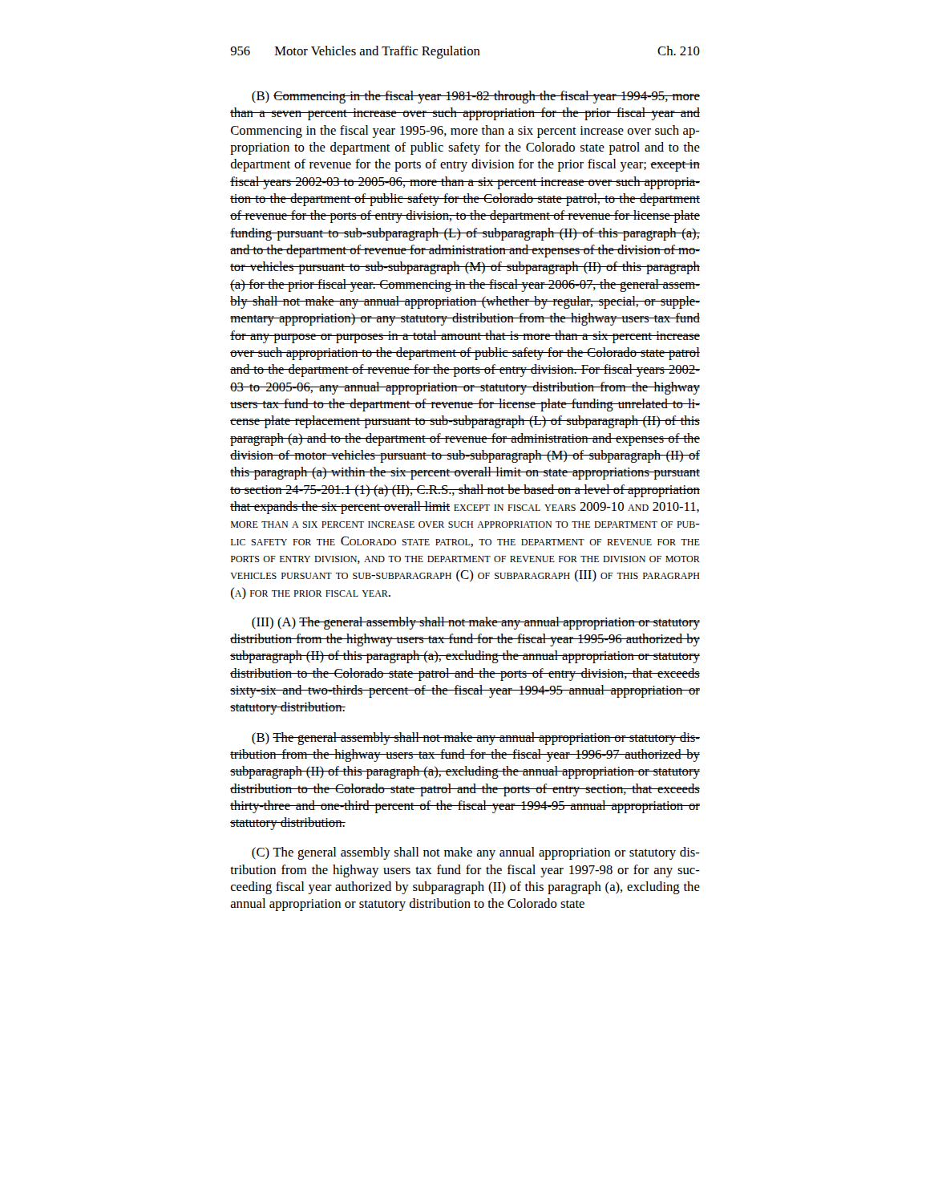956 Motor Vehicles and Traffic Regulation Ch. 210
(B) Commencing in the fiscal year 1981-82 through the fiscal year 1994-95, more than a seven percent increase over such appropriation for the prior fiscal year and Commencing in the fiscal year 1995-96, more than a six percent increase over such appropriation to the department of public safety for the Colorado state patrol and to the department of revenue for the ports of entry division for the prior fiscal year; except in fiscal years 2002-03 to 2005-06, more than a six percent increase over such appropriation to the department of public safety for the Colorado state patrol, to the department of revenue for the ports of entry division, to the department of revenue for license plate funding pursuant to sub-subparagraph (L) of subparagraph (II) of this paragraph (a), and to the department of revenue for administration and expenses of the division of motor vehicles pursuant to sub-subparagraph (M) of subparagraph (II) of this paragraph (a) for the prior fiscal year. Commencing in the fiscal year 2006-07, the general assembly shall not make any annual appropriation (whether by regular, special, or supplementary appropriation) or any statutory distribution from the highway users tax fund for any purpose or purposes in a total amount that is more than a six percent increase over such appropriation to the department of public safety for the Colorado state patrol and to the department of revenue for the ports of entry division. For fiscal years 2002-03 to 2005-06, any annual appropriation or statutory distribution from the highway users tax fund to the department of revenue for license plate funding unrelated to license plate replacement pursuant to sub-subparagraph (L) of subparagraph (II) of this paragraph (a) and to the department of revenue for administration and expenses of the division of motor vehicles pursuant to sub-subparagraph (M) of subparagraph (II) of this paragraph (a) within the six percent overall limit on state appropriations pursuant to section 24-75-201.1 (1) (a) (II), C.R.S., shall not be based on a level of appropriation that expands the six percent overall limit except in fiscal years 2009-10 and 2010-11, more than a six percent increase over such appropriation to the department of public safety for the Colorado state patrol, to the department of revenue for the ports of entry division, and to the department of revenue for the division of motor vehicles pursuant to sub-subparagraph (C) of subparagraph (III) of this paragraph (a) for the prior fiscal year.
(III) (A) The general assembly shall not make any annual appropriation or statutory distribution from the highway users tax fund for the fiscal year 1995-96 authorized by subparagraph (II) of this paragraph (a), excluding the annual appropriation or statutory distribution to the Colorado state patrol and the ports of entry division, that exceeds sixty-six and two-thirds percent of the fiscal year 1994-95 annual appropriation or statutory distribution.
(B) The general assembly shall not make any annual appropriation or statutory distribution from the highway users tax fund for the fiscal year 1996-97 authorized by subparagraph (II) of this paragraph (a), excluding the annual appropriation or statutory distribution to the Colorado state patrol and the ports of entry section, that exceeds thirty-three and one-third percent of the fiscal year 1994-95 annual appropriation or statutory distribution.
(C) The general assembly shall not make any annual appropriation or statutory distribution from the highway users tax fund for the fiscal year 1997-98 or for any succeeding fiscal year authorized by subparagraph (II) of this paragraph (a), excluding the annual appropriation or statutory distribution to the Colorado state